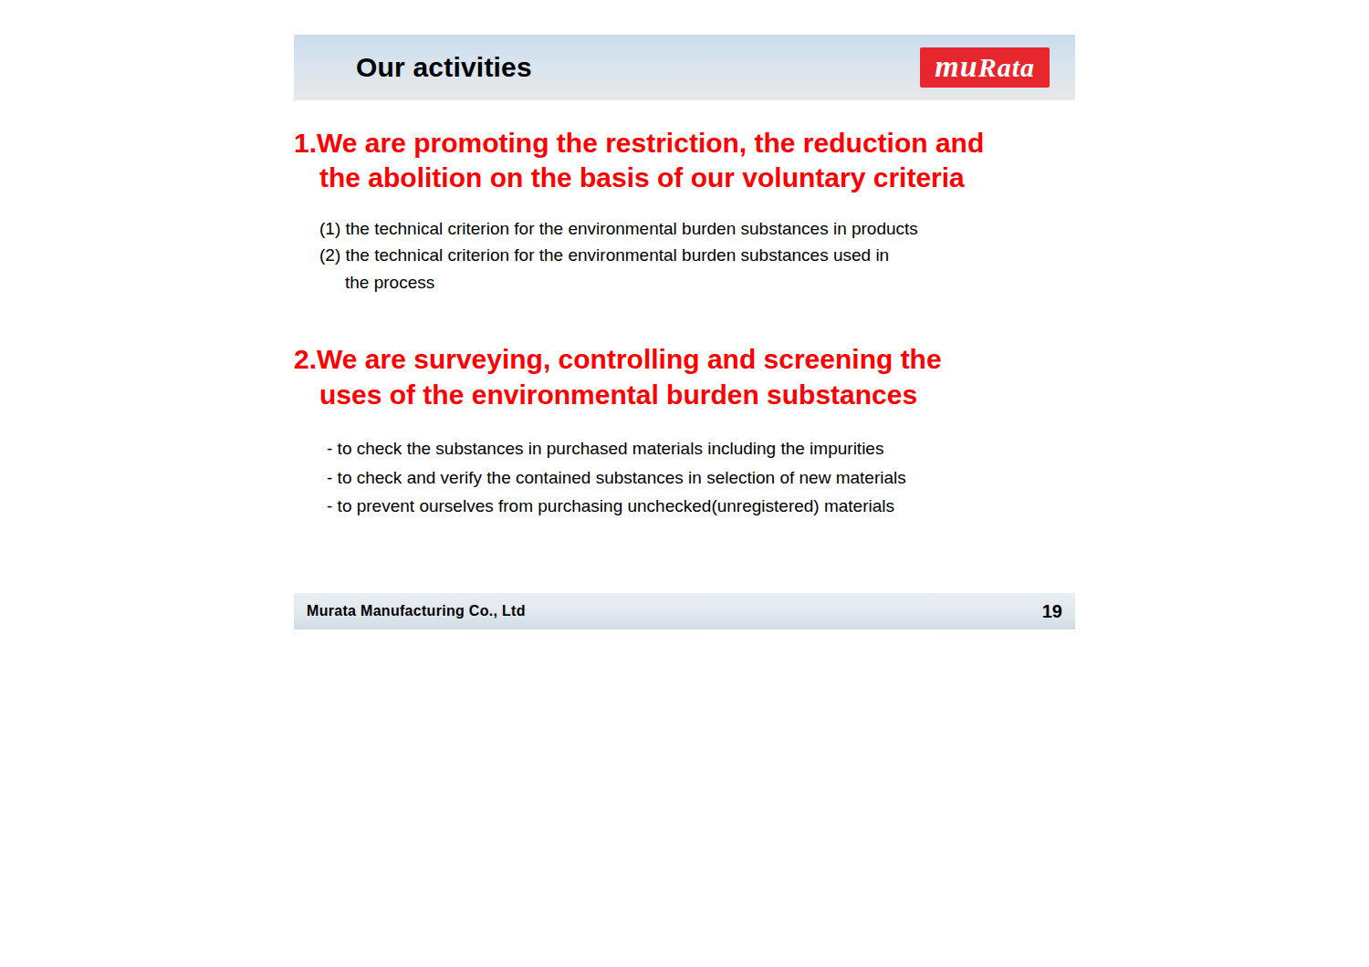Our activities
mu Rata
1.We are promoting the restriction, the reduction and
the abolition on the basis of our voluntary criteria
(1) the technical criterion for the environmental burden substances in products
(2) the technical criterion for the environmental burden substances used in
the process
2.We are surveying, controlling and screening the
uses of the environmental burden substances
- to check the substances in purchased materials including the impurities
- to check and verify the contained substances in selection of new materials
- to prevent ourselves from purchasing unchecked(unregistered) materials
Murata Manufacturing Co., Ltd 19